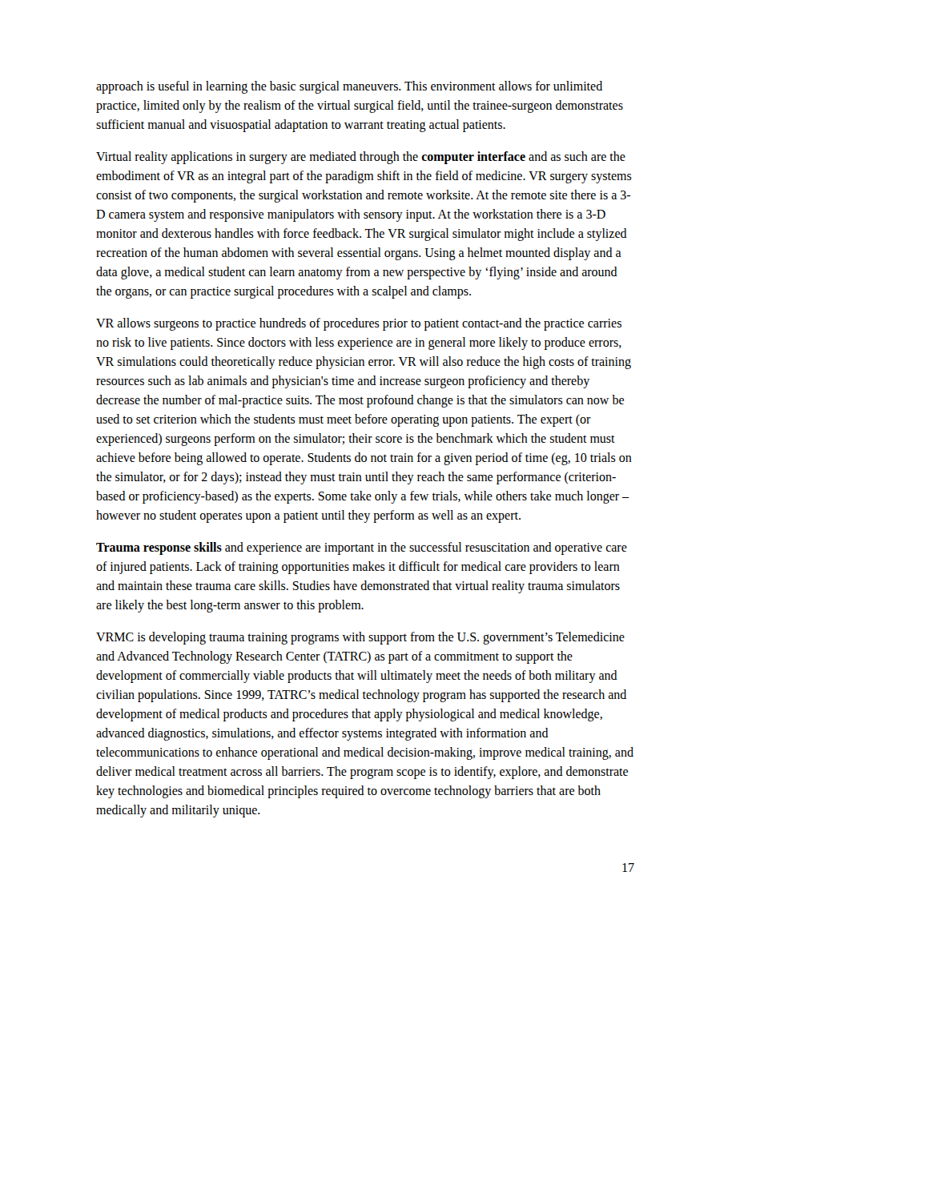approach is useful in learning the basic surgical maneuvers. This environment allows for unlimited practice, limited only by the realism of the virtual surgical field, until the trainee-surgeon demonstrates sufficient manual and visuospatial adaptation to warrant treating actual patients.
Virtual reality applications in surgery are mediated through the computer interface and as such are the embodiment of VR as an integral part of the paradigm shift in the field of medicine. VR surgery systems consist of two components, the surgical workstation and remote worksite. At the remote site there is a 3-D camera system and responsive manipulators with sensory input. At the workstation there is a 3-D monitor and dexterous handles with force feedback. The VR surgical simulator might include a stylized recreation of the human abdomen with several essential organs. Using a helmet mounted display and a data glove, a medical student can learn anatomy from a new perspective by ‘flying’ inside and around the organs, or can practice surgical procedures with a scalpel and clamps.
VR allows surgeons to practice hundreds of procedures prior to patient contact-and the practice carries no risk to live patients. Since doctors with less experience are in general more likely to produce errors, VR simulations could theoretically reduce physician error. VR will also reduce the high costs of training resources such as lab animals and physician's time and increase surgeon proficiency and thereby decrease the number of mal-practice suits. The most profound change is that the simulators can now be used to set criterion which the students must meet before operating upon patients. The expert (or experienced) surgeons perform on the simulator; their score is the benchmark which the student must achieve before being allowed to operate. Students do not train for a given period of time (eg, 10 trials on the simulator, or for 2 days); instead they must train until they reach the same performance (criterion-based or proficiency-based) as the experts. Some take only a few trials, while others take much longer – however no student operates upon a patient until they perform as well as an expert.
Trauma response skills and experience are important in the successful resuscitation and operative care of injured patients. Lack of training opportunities makes it difficult for medical care providers to learn and maintain these trauma care skills. Studies have demonstrated that virtual reality trauma simulators are likely the best long-term answer to this problem.
VRMC is developing trauma training programs with support from the U.S. government’s Telemedicine and Advanced Technology Research Center (TATRC) as part of a commitment to support the development of commercially viable products that will ultimately meet the needs of both military and civilian populations. Since 1999, TATRC’s medical technology program has supported the research and development of medical products and procedures that apply physiological and medical knowledge, advanced diagnostics, simulations, and effector systems integrated with information and telecommunications to enhance operational and medical decision-making, improve medical training, and deliver medical treatment across all barriers. The program scope is to identify, explore, and demonstrate key technologies and biomedical principles required to overcome technology barriers that are both medically and militarily unique.
17